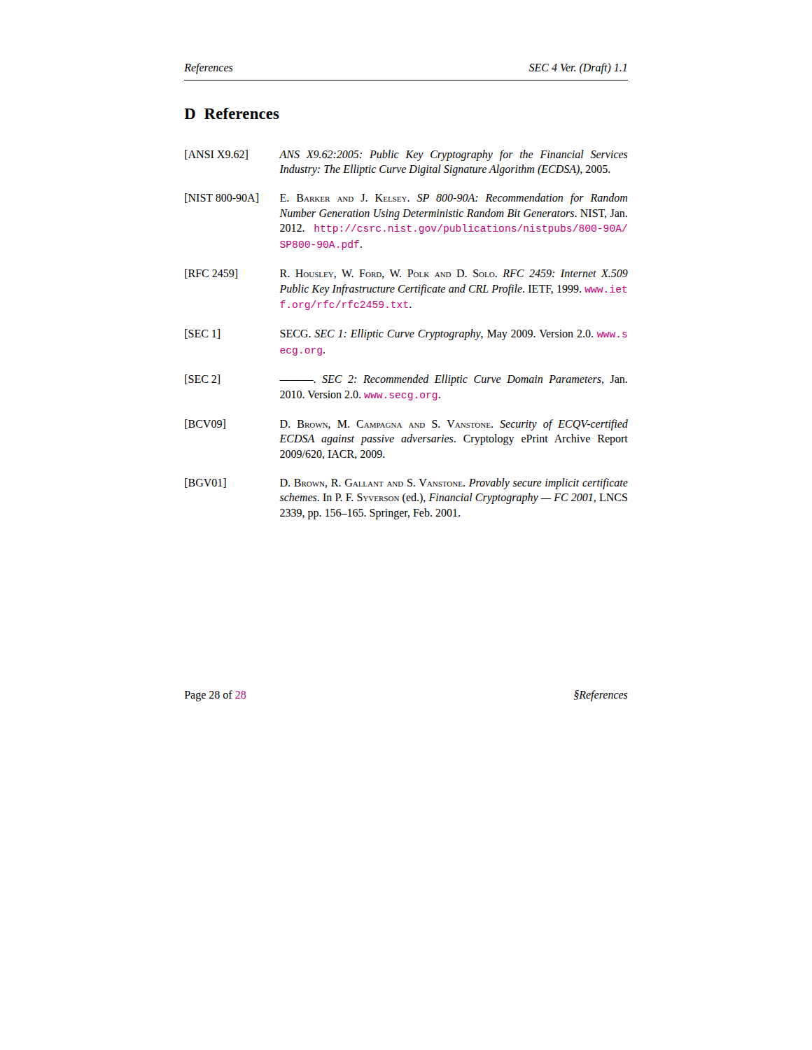References
SEC 4 Ver. (Draft) 1.1
D References
[ANSI X9.62]
ANS X9.62:2005: Public Key Cryptography for the Financial Services Industry: The Elliptic Curve Digital Signature Algorithm (ECDSA), 2005.
[NIST 800-90A]
E. Barker and J. Kelsey. SP 800-90A: Recommendation for Random Number Generation Using Deterministic Random Bit Generators. NIST, Jan. 2012. http://csrc.nist.gov/publications/nistpubs/800-90A/SP800-90A.pdf.
[RFC 2459]
R. Housley, W. Ford, W. Polk and D. Solo. RFC 2459: Internet X.509 Public Key Infrastructure Certificate and CRL Profile. IETF, 1999. www.ietf.org/rfc/rfc2459.txt.
[SEC 1]
SECG. SEC 1: Elliptic Curve Cryptography, May 2009. Version 2.0. www.secg.org.
[SEC 2]
———. SEC 2: Recommended Elliptic Curve Domain Parameters, Jan. 2010. Version 2.0. www.secg.org.
[BCV09]
D. Brown, M. Campagna and S. Vanstone. Security of ECQV-certified ECDSA against passive adversaries. Cryptology ePrint Archive Report 2009/620, IACR, 2009.
[BGV01]
D. Brown, R. Gallant and S. Vanstone. Provably secure implicit certificate schemes. In P. F. Syverson (ed.), Financial Cryptography — FC 2001, LNCS 2339, pp. 156–165. Springer, Feb. 2001.
Page 28 of 28
§References